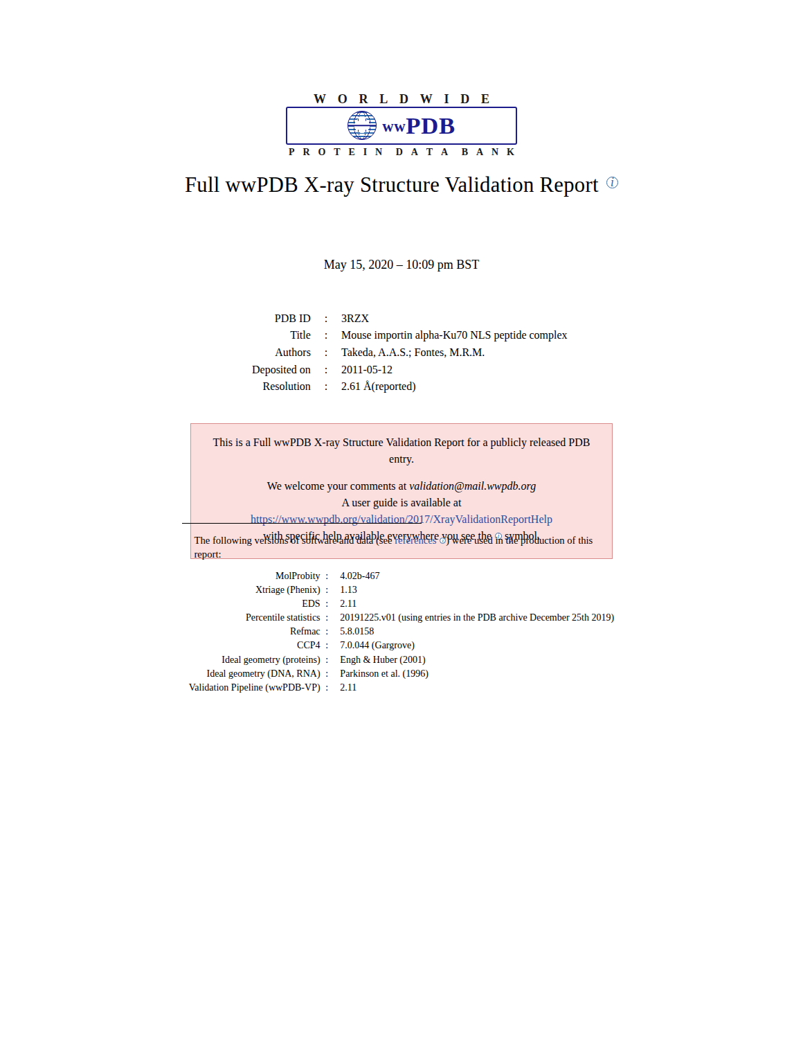W O R L D W I D E
ww PDB
P R O T E I N D A T A B A N K
Full wwPDB X-ray Structure Validation Report i
May 15, 2020 – 10:09 pm BST
| PDB ID | : | 3RZX |
| Title | : | Mouse importin alpha-Ku70 NLS peptide complex |
| Authors | : | Takeda, A.A.S.; Fontes, M.R.M. |
| Deposited on | : | 2011-05-12 |
| Resolution | : | 2.61 Å(reported) |
This is a Full wwPDB X-ray Structure Validation Report for a publicly released PDB entry.
We welcome your comments at validation@mail.wwpdb.org
A user guide is available at
https://www.wwpdb.org/validation/2017/XrayValidationReportHelp
with specific help available everywhere you see the i symbol.
The following versions of software and data (see references i) were used in the production of this report:
| MolProbity | : | 4.02b-467 |
| Xtriage (Phenix) | : | 1.13 |
| EDS | : | 2.11 |
| Percentile statistics | : | 20191225.v01 (using entries in the PDB archive December 25th 2019) |
| Refmac | : | 5.8.0158 |
| CCP4 | : | 7.0.044 (Gargrove) |
| Ideal geometry (proteins) | : | Engh & Huber (2001) |
| Ideal geometry (DNA, RNA) | : | Parkinson et al. (1996) |
| Validation Pipeline (wwPDB-VP) | : | 2.11 |